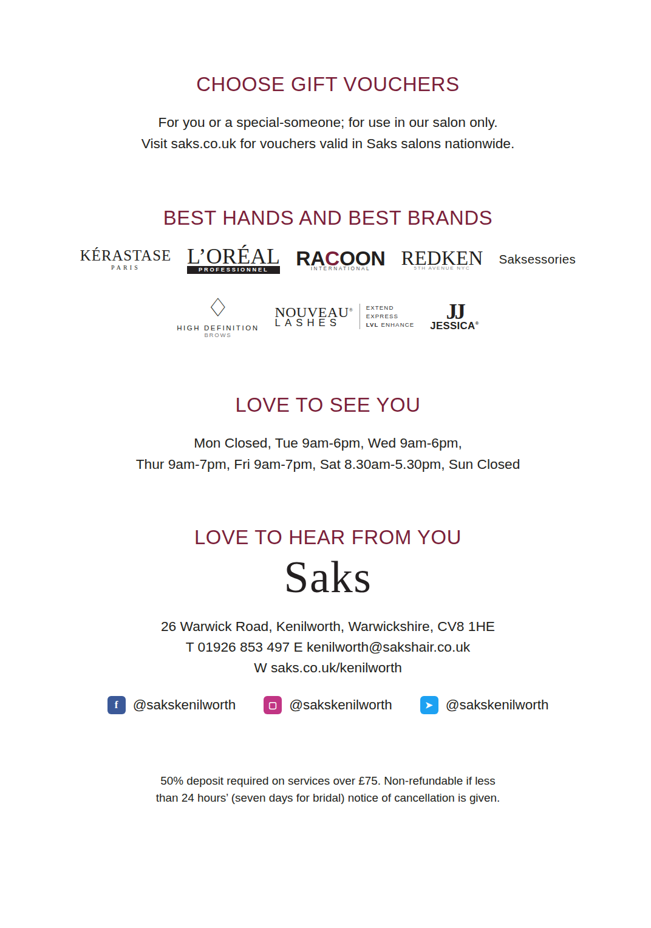CHOOSE GIFT VOUCHERS
For you or a special-someone; for use in our salon only.
Visit saks.co.uk for vouchers valid in Saks salons nationwide.
BEST HANDS AND BEST BRANDS
KÉRASTASE PARIS
L’ORÉAL
PROFESSIONNEL
RACOON
INTERNATIONAL
REDKEN
5TH AVENUE NYC
Saksessories
♢ HIGH DEFINITION BROWS
NOUVEAU®
LASHES
EXTEND
EXPRESS
LVL ENHANCE
JJ JESSICA®
LOVE TO SEE YOU
Mon Closed, Tue 9am-6pm, Wed 9am-6pm,
Thur 9am-7pm, Fri 9am-7pm, Sat 8.30am-5.30pm, Sun Closed
LOVE TO HEAR FROM YOU
Saks
26 Warwick Road, Kenilworth, Warwickshire, CV8 1HE
T 01926 853 497 E kenilworth@sakshair.co.uk
W saks.co.uk/kenilworth
f@sakskenilworth
▢@sakskenilworth
➤@sakskenilworth
50% deposit required on services over £75. Non-refundable if less
than 24 hours’ (seven days for bridal) notice of cancellation is given.